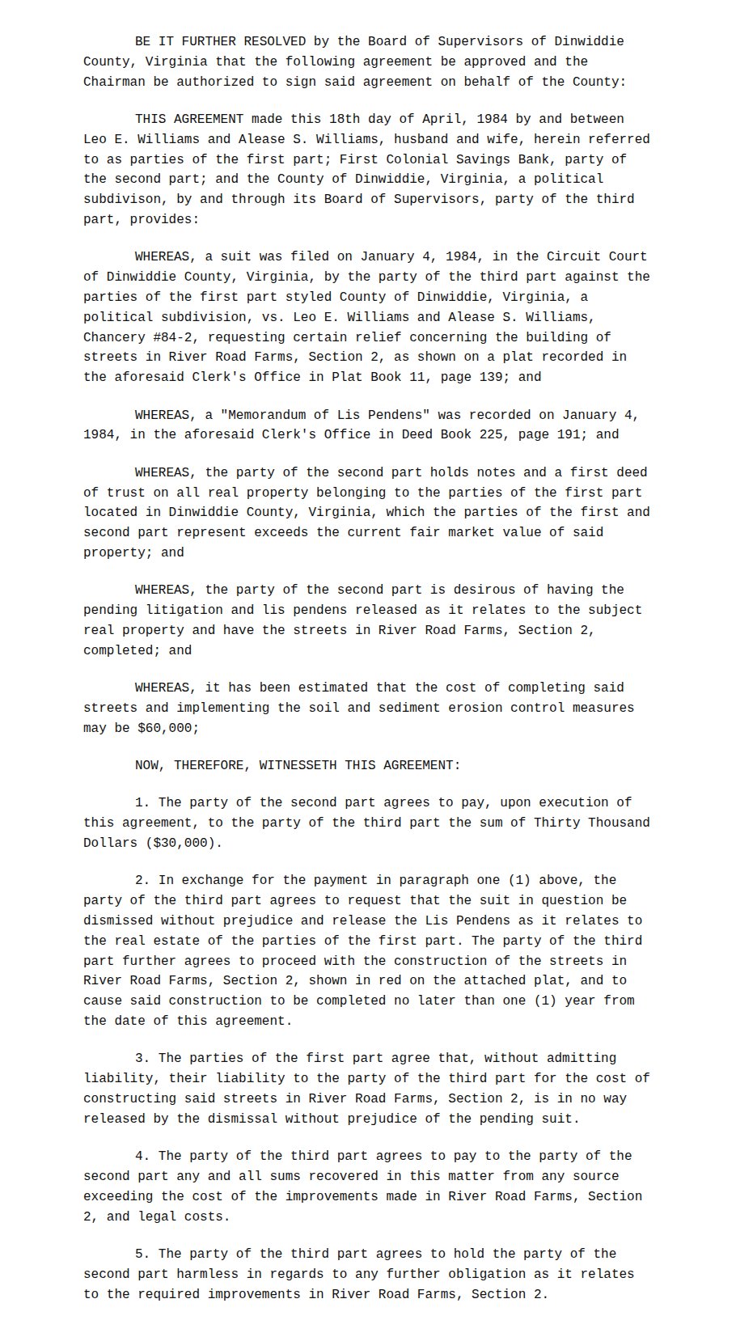BE IT FURTHER RESOLVED by the Board of Supervisors of Dinwiddie County, Virginia that the following agreement be approved and the Chairman be authorized to sign said agreement on behalf of the County:
THIS AGREEMENT made this 18th day of April, 1984 by and between Leo E. Williams and Alease S. Williams, husband and wife, herein referred to as parties of the first part; First Colonial Savings Bank, party of the second part; and the County of Dinwiddie, Virginia, a political subdivison, by and through its Board of Supervisors, party of the third part, provides:
WHEREAS, a suit was filed on January 4, 1984, in the Circuit Court of Dinwiddie County, Virginia, by the party of the third part against the parties of the first part styled County of Dinwiddie, Virginia, a political subdivision, vs. Leo E. Williams and Alease S. Williams, Chancery #84-2, requesting certain relief concerning the building of streets in River Road Farms, Section 2, as shown on a plat recorded in the aforesaid Clerk's Office in Plat Book 11, page 139; and
WHEREAS, a "Memorandum of Lis Pendens" was recorded on January 4, 1984, in the aforesaid Clerk's Office in Deed Book 225, page 191; and
WHEREAS, the party of the second part holds notes and a first deed of trust on all real property belonging to the parties of the first part located in Dinwiddie County, Virginia, which the parties of the first and second part represent exceeds the current fair market value of said property; and
WHEREAS, the party of the second part is desirous of having the pending litigation and lis pendens released as it relates to the subject real property and have the streets in River Road Farms, Section 2, completed; and
WHEREAS, it has been estimated that the cost of completing said streets and implementing the soil and sediment erosion control measures may be $60,000;
NOW, THEREFORE, WITNESSETH THIS AGREEMENT:
1. The party of the second part agrees to pay, upon execution of this agreement, to the party of the third part the sum of Thirty Thousand Dollars ($30,000).
2. In exchange for the payment in paragraph one (1) above, the party of the third part agrees to request that the suit in question be dismissed without prejudice and release the Lis Pendens as it relates to the real estate of the parties of the first part. The party of the third part further agrees to proceed with the construction of the streets in River Road Farms, Section 2, shown in red on the attached plat, and to cause said construction to be completed no later than one (1) year from the date of this agreement.
3. The parties of the first part agree that, without admitting liability, their liability to the party of the third part for the cost of constructing said streets in River Road Farms, Section 2, is in no way released by the dismissal without prejudice of the pending suit.
4. The party of the third part agrees to pay to the party of the second part any and all sums recovered in this matter from any source exceeding the cost of the improvements made in River Road Farms, Section 2, and legal costs.
5. The party of the third part agrees to hold the party of the second part harmless in regards to any further obligation as it relates to the required improvements in River Road Farms, Section 2.